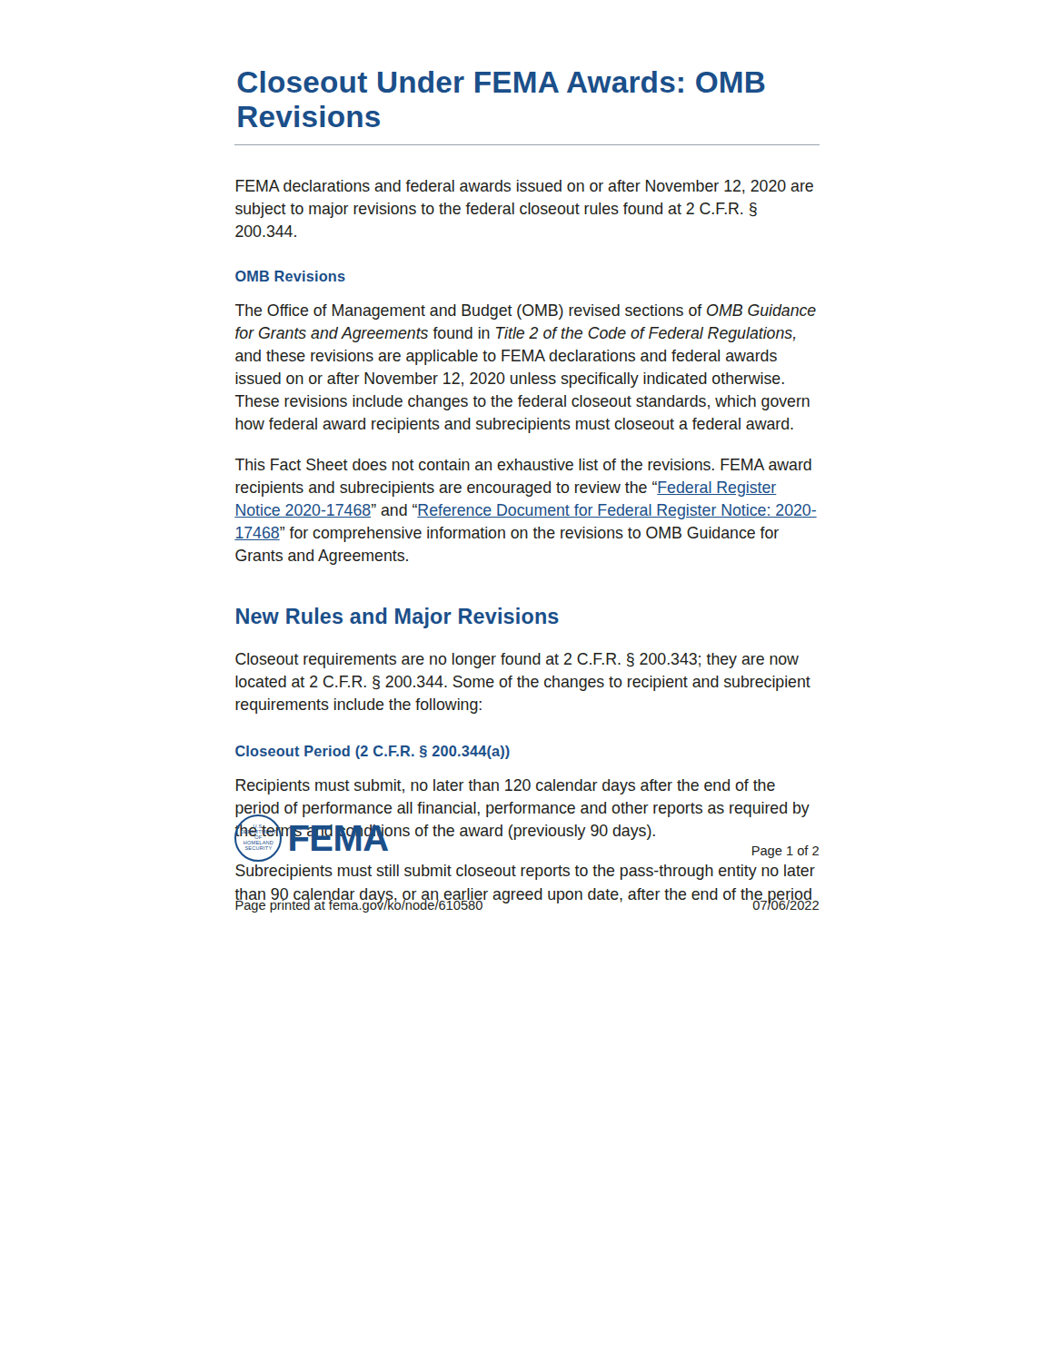Closeout Under FEMA Awards: OMB Revisions
FEMA declarations and federal awards issued on or after November 12, 2020 are subject to major revisions to the federal closeout rules found at 2 C.F.R. § 200.344.
OMB Revisions
The Office of Management and Budget (OMB) revised sections of OMB Guidance for Grants and Agreements found in Title 2 of the Code of Federal Regulations, and these revisions are applicable to FEMA declarations and federal awards issued on or after November 12, 2020 unless specifically indicated otherwise. These revisions include changes to the federal closeout standards, which govern how federal award recipients and subrecipients must closeout a federal award.
This Fact Sheet does not contain an exhaustive list of the revisions. FEMA award recipients and subrecipients are encouraged to review the “Federal Register Notice 2020-17468” and “Reference Document for Federal Register Notice: 2020-17468” for comprehensive information on the revisions to OMB Guidance for Grants and Agreements.
New Rules and Major Revisions
Closeout requirements are no longer found at 2 C.F.R. § 200.343; they are now located at 2 C.F.R. § 200.344. Some of the changes to recipient and subrecipient requirements include the following:
Closeout Period (2 C.F.R. § 200.344(a))
Recipients must submit, no later than 120 calendar days after the end of the period of performance all financial, performance and other reports as required by the terms and conditions of the award (previously 90 days).
Subrecipients must still submit closeout reports to the pass-through entity no later than 90 calendar days, or an earlier agreed upon date, after the end of the period
U.S. DEPARTMENT OF
HOMELAND
SECURITY
FEMA
Page 1 of 2
Page printed at fema.gov/ko/node/610580
07/06/2022